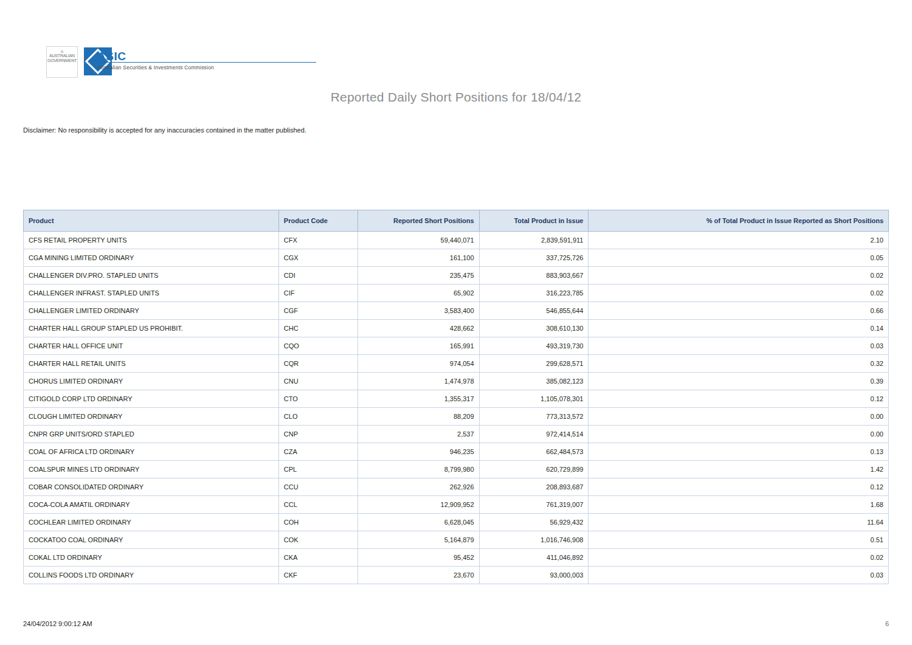⚔
AUSTRALIAN
GOVERNMENT
ASIC
Australian Securities & Investments Commission
Reported Daily Short Positions for 18/04/12
Disclaimer: No responsibility is accepted for any inaccuracies contained in the matter published.
| Product | Product Code | Reported Short Positions | Total Product in Issue | % of Total Product in Issue Reported as Short Positions |
| --- | --- | --- | --- | --- |
| CFS RETAIL PROPERTY UNITS | CFX | 59,440,071 | 2,839,591,911 | 2.10 |
| CGA MINING LIMITED ORDINARY | CGX | 161,100 | 337,725,726 | 0.05 |
| CHALLENGER DIV.PRO. STAPLED UNITS | CDI | 235,475 | 883,903,667 | 0.02 |
| CHALLENGER INFRAST. STAPLED UNITS | CIF | 65,902 | 316,223,785 | 0.02 |
| CHALLENGER LIMITED ORDINARY | CGF | 3,583,400 | 546,855,644 | 0.66 |
| CHARTER HALL GROUP STAPLED US PROHIBIT. | CHC | 428,662 | 308,610,130 | 0.14 |
| CHARTER HALL OFFICE UNIT | CQO | 165,991 | 493,319,730 | 0.03 |
| CHARTER HALL RETAIL UNITS | CQR | 974,054 | 299,628,571 | 0.32 |
| CHORUS LIMITED ORDINARY | CNU | 1,474,978 | 385,082,123 | 0.39 |
| CITIGOLD CORP LTD ORDINARY | CTO | 1,355,317 | 1,105,078,301 | 0.12 |
| CLOUGH LIMITED ORDINARY | CLO | 88,209 | 773,313,572 | 0.00 |
| CNPR GRP UNITS/ORD STAPLED | CNP | 2,537 | 972,414,514 | 0.00 |
| COAL OF AFRICA LTD ORDINARY | CZA | 946,235 | 662,484,573 | 0.13 |
| COALSPUR MINES LTD ORDINARY | CPL | 8,799,980 | 620,729,899 | 1.42 |
| COBAR CONSOLIDATED ORDINARY | CCU | 262,926 | 208,893,687 | 0.12 |
| COCA-COLA AMATIL ORDINARY | CCL | 12,909,952 | 761,319,007 | 1.68 |
| COCHLEAR LIMITED ORDINARY | COH | 6,628,045 | 56,929,432 | 11.64 |
| COCKATOO COAL ORDINARY | COK | 5,164,879 | 1,016,746,908 | 0.51 |
| COKAL LTD ORDINARY | CKA | 95,452 | 411,046,892 | 0.02 |
| COLLINS FOODS LTD ORDINARY | CKF | 23,670 | 93,000,003 | 0.03 |
24/04/2012 9:00:12 AM 6